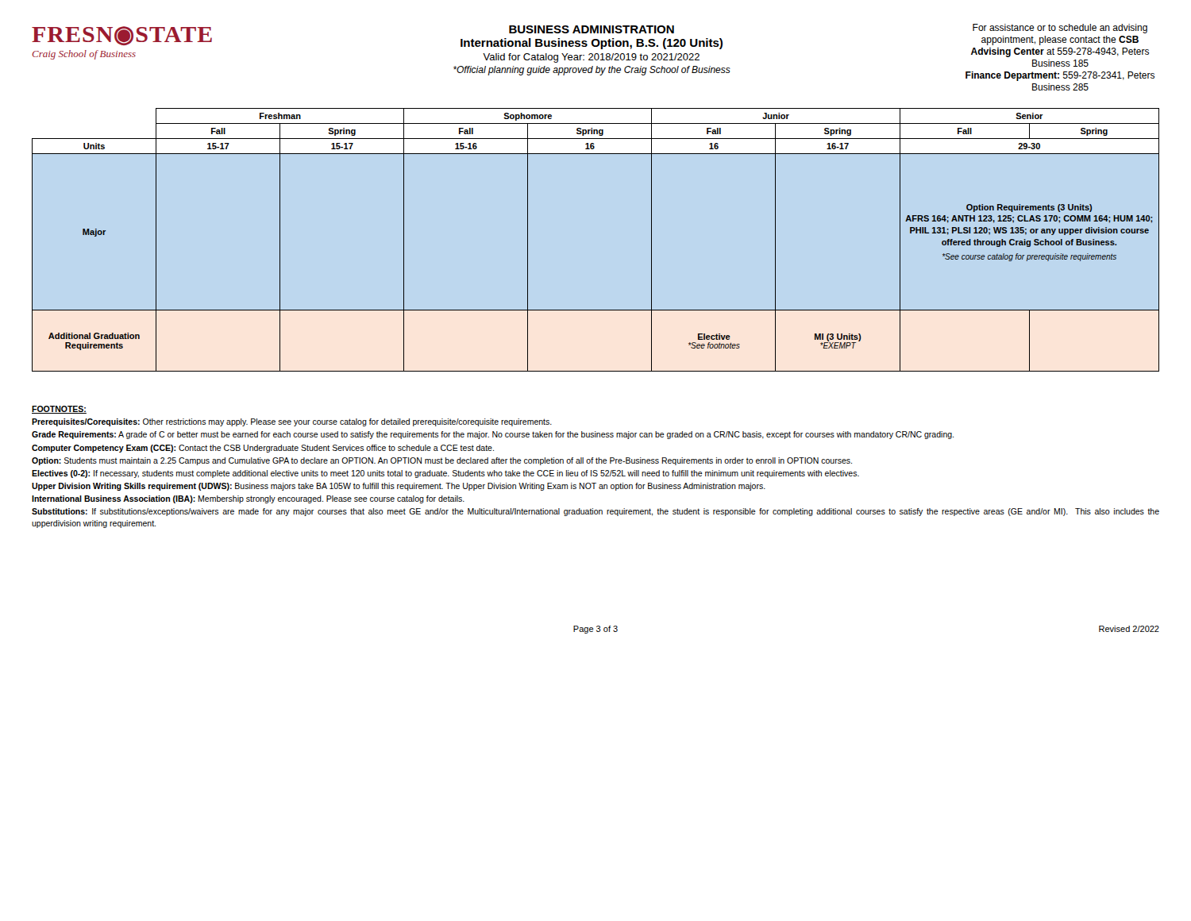FRESN◉STATE
Craig School of Business
BUSINESS ADMINISTRATION
International Business Option, B.S. (120 Units)
Valid for Catalog Year: 2018/2019 to 2021/2022
*Official planning guide approved by the Craig School of Business
For assistance or to schedule an advising appointment, please contact the CSB Advising Center at 559-278-4943, Peters Business 185
Finance Department: 559-278-2341, Peters Business 285
| | Freshman | Sophomore | Junior | Senior |
| | Fall | Spring | Fall | Spring | Fall | Spring | Fall | Spring |
| Units | 15-17 | 15-17 | 15-16 | 16 | 16 | 16-17 | 29-30 |
| Major | | | | | | | Option Requirements (3 Units) AFRS 164; ANTH 123, 125; CLAS 170; COMM 164; HUM 140; PHIL 131; PLSI 120; WS 135; or any upper division course offered through Craig School of Business. *See course catalog for prerequisite requirements |
| Additional Graduation Requirements | | | | | Elective *See footnotes | MI (3 Units) *EXEMPT | | |
FOOTNOTES:
Prerequisites/Corequisites: Other restrictions may apply. Please see your course catalog for detailed prerequisite/corequisite requirements.
Grade Requirements: A grade of C or better must be earned for each course used to satisfy the requirements for the major. No course taken for the business major can be graded on a CR/NC basis, except for courses with mandatory CR/NC grading.
Computer Competency Exam (CCE): Contact the CSB Undergraduate Student Services office to schedule a CCE test date.
Option: Students must maintain a 2.25 Campus and Cumulative GPA to declare an OPTION. An OPTION must be declared after the completion of all of the Pre-Business Requirements in order to enroll in OPTION courses.
Electives (0-2): If necessary, students must complete additional elective units to meet 120 units total to graduate. Students who take the CCE in lieu of IS 52/52L will need to fulfill the minimum unit requirements with electives.
Upper Division Writing Skills requirement (UDWS): Business majors take BA 105W to fulfill this requirement. The Upper Division Writing Exam is NOT an option for Business Administration majors.
International Business Association (IBA): Membership strongly encouraged. Please see course catalog for details.
Substitutions: If substitutions/exceptions/waivers are made for any major courses that also meet GE and/or the Multicultural/International graduation requirement, the student is responsible for completing additional courses to satisfy the respective areas (GE and/or MI). This also includes the upperdivision writing requirement.
Revised 2/2022
Page 3 of 3
Revised 2/2022